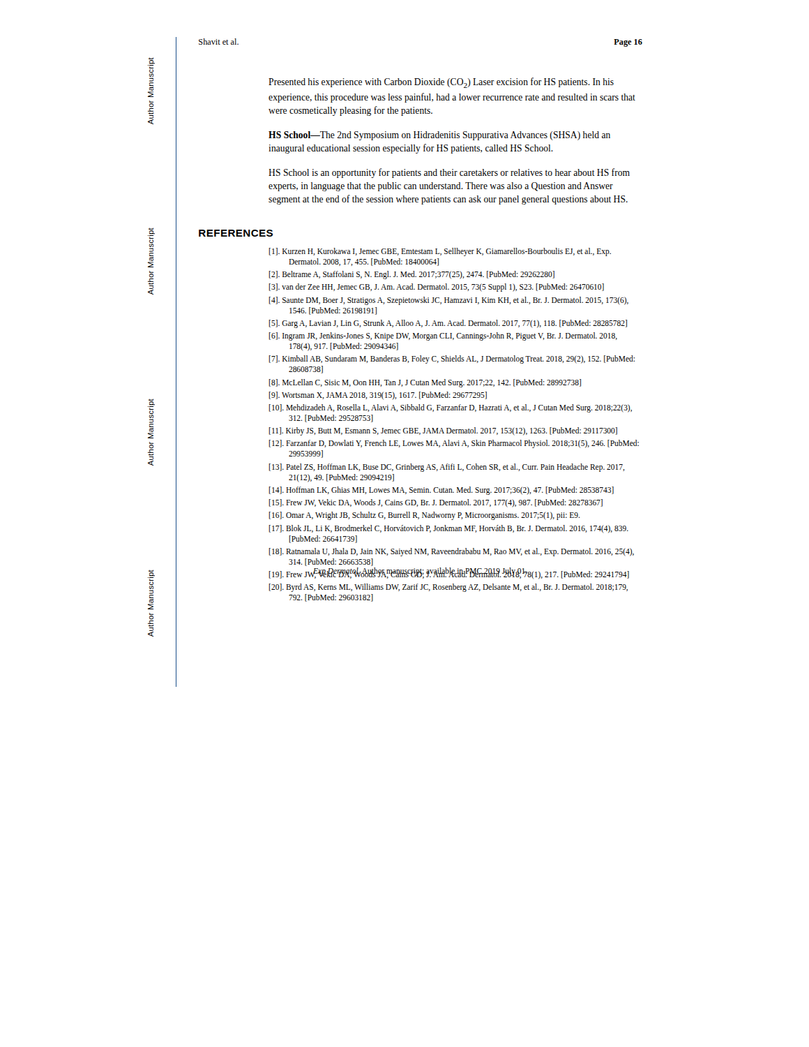Author Manuscript Author Manuscript Author Manuscript Author Manuscript
Shavit et al.
Page 16
Presented his experience with Carbon Dioxide (CO2) Laser excision for HS patients. In his experience, this procedure was less painful, had a lower recurrence rate and resulted in scars that were cosmetically pleasing for the patients.
HS School—The 2nd Symposium on Hidradenitis Suppurativa Advances (SHSA) held an inaugural educational session especially for HS patients, called HS School.
HS School is an opportunity for patients and their caretakers or relatives to hear about HS from experts, in language that the public can understand. There was also a Question and Answer segment at the end of the session where patients can ask our panel general questions about HS.
REFERENCES
[1]. Kurzen H, Kurokawa I, Jemec GBE, Emtestam L, Sellheyer K, Giamarellos-Bourboulis EJ, et al., Exp. Dermatol. 2008, 17, 455. [PubMed: 18400064]
[2]. Beltrame A, Staffolani S, N. Engl. J. Med. 2017;377(25), 2474. [PubMed: 29262280]
[3]. van der Zee HH, Jemec GB, J. Am. Acad. Dermatol. 2015, 73(5 Suppl 1), S23. [PubMed: 26470610]
[4]. Saunte DM, Boer J, Stratigos A, Szepietowski JC, Hamzavi I, Kim KH, et al., Br. J. Dermatol. 2015, 173(6), 1546. [PubMed: 26198191]
[5]. Garg A, Lavian J, Lin G, Strunk A, Alloo A, J. Am. Acad. Dermatol. 2017, 77(1), 118. [PubMed: 28285782]
[6]. Ingram JR, Jenkins-Jones S, Knipe DW, Morgan CLI, Cannings-John R, Piguet V, Br. J. Dermatol. 2018, 178(4), 917. [PubMed: 29094346]
[7]. Kimball AB, Sundaram M, Banderas B, Foley C, Shields AL, J Dermatolog Treat. 2018, 29(2), 152. [PubMed: 28608738]
[8]. McLellan C, Sisic M, Oon HH, Tan J, J Cutan Med Surg. 2017;22, 142. [PubMed: 28992738]
[9]. Wortsman X, JAMA 2018, 319(15), 1617. [PubMed: 29677295]
[10]. Mehdizadeh A, Rosella L, Alavi A, Sibbald G, Farzanfar D, Hazrati A, et al., J Cutan Med Surg. 2018;22(3), 312. [PubMed: 29528753]
[11]. Kirby JS, Butt M, Esmann S, Jemec GBE, JAMA Dermatol. 2017, 153(12), 1263. [PubMed: 29117300]
[12]. Farzanfar D, Dowlati Y, French LE, Lowes MA, Alavi A, Skin Pharmacol Physiol. 2018;31(5), 246. [PubMed: 29953999]
[13]. Patel ZS, Hoffman LK, Buse DC, Grinberg AS, Afifi L, Cohen SR, et al., Curr. Pain Headache Rep. 2017, 21(12), 49. [PubMed: 29094219]
[14]. Hoffman LK, Ghias MH, Lowes MA, Semin. Cutan. Med. Surg. 2017;36(2), 47. [PubMed: 28538743]
[15]. Frew JW, Vekic DA, Woods J, Cains GD, Br. J. Dermatol. 2017, 177(4), 987. [PubMed: 28278367]
[16]. Omar A, Wright JB, Schultz G, Burrell R, Nadworny P, Microorganisms. 2017;5(1), pii: E9.
[17]. Blok JL, Li K, Brodmerkel C, Horvátovich P, Jonkman MF, Horváth B, Br. J. Dermatol. 2016, 174(4), 839. [PubMed: 26641739]
[18]. Ratnamala U, Jhala D, Jain NK, Saiyed NM, Raveendrababu M, Rao MV, et al., Exp. Dermatol. 2016, 25(4), 314. [PubMed: 26663538]
[19]. Frew JW, Vekic DA, Woods JA, Cains GD, J. Am. Acad. Dermatol. 2018, 78(1), 217. [PubMed: 29241794]
[20]. Byrd AS, Kerns ML, Williams DW, Zarif JC, Rosenberg AZ, Delsante M, et al., Br. J. Dermatol. 2018;179, 792. [PubMed: 29603182]
Exp Dermatol. Author manuscript; available in PMC 2019 July 01.